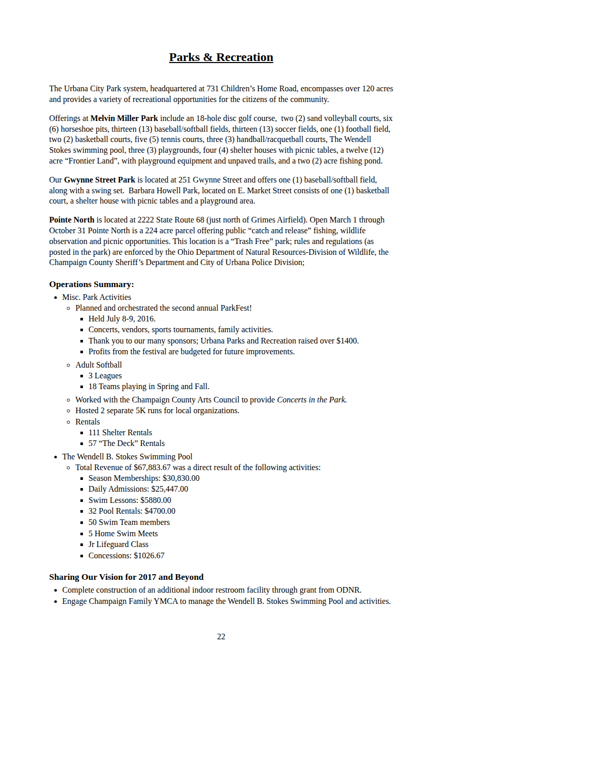Parks & Recreation
The Urbana City Park system, headquartered at 731 Children’s Home Road, encompasses over 120 acres and provides a variety of recreational opportunities for the citizens of the community.
Offerings at Melvin Miller Park include an 18-hole disc golf course, two (2) sand volleyball courts, six (6) horseshoe pits, thirteen (13) baseball/softball fields, thirteen (13) soccer fields, one (1) football field, two (2) basketball courts, five (5) tennis courts, three (3) handball/racquetball courts, The Wendell Stokes swimming pool, three (3) playgrounds, four (4) shelter houses with picnic tables, a twelve (12) acre “Frontier Land”, with playground equipment and unpaved trails, and a two (2) acre fishing pond.
Our Gwynne Street Park is located at 251 Gwynne Street and offers one (1) baseball/softball field, along with a swing set. Barbara Howell Park, located on E. Market Street consists of one (1) basketball court, a shelter house with picnic tables and a playground area.
Pointe North is located at 2222 State Route 68 (just north of Grimes Airfield). Open March 1 through October 31 Pointe North is a 224 acre parcel offering public “catch and release” fishing, wildlife observation and picnic opportunities. This location is a “Trash Free” park; rules and regulations (as posted in the park) are enforced by the Ohio Department of Natural Resources-Division of Wildlife, the Champaign County Sheriff’s Department and City of Urbana Police Division;
Operations Summary:
Misc. Park Activities
Planned and orchestrated the second annual ParkFest!
Held July 8-9, 2016.
Concerts, vendors, sports tournaments, family activities.
Thank you to our many sponsors; Urbana Parks and Recreation raised over $1400.
Profits from the festival are budgeted for future improvements.
Adult Softball
3 Leagues
18 Teams playing in Spring and Fall.
Worked with the Champaign County Arts Council to provide Concerts in the Park.
Hosted 2 separate 5K runs for local organizations.
Rentals
111 Shelter Rentals
57 “The Deck” Rentals
The Wendell B. Stokes Swimming Pool
Total Revenue of $67,883.67 was a direct result of the following activities:
Season Memberships: $30,830.00
Daily Admissions: $25,447.00
Swim Lessons: $5880.00
32 Pool Rentals: $4700.00
50 Swim Team members
5 Home Swim Meets
Jr Lifeguard Class
Concessions: $1026.67
Sharing Our Vision for 2017 and Beyond
Complete construction of an additional indoor restroom facility through grant from ODNR.
Engage Champaign Family YMCA to manage the Wendell B. Stokes Swimming Pool and activities.
22